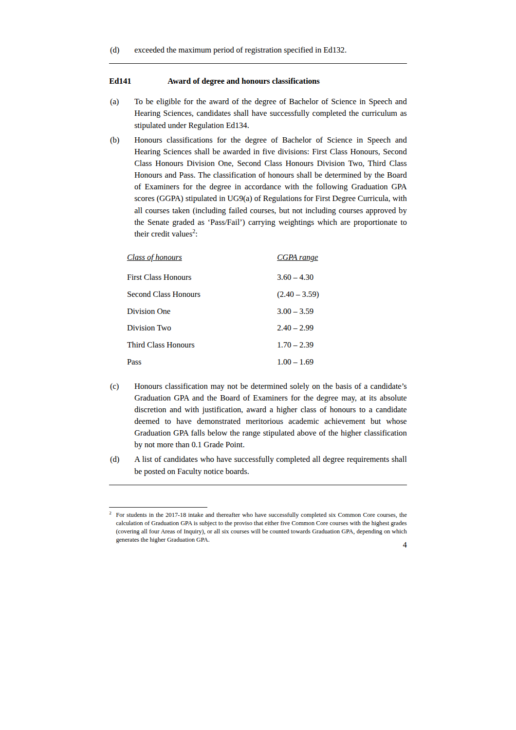(d)
exceeded the maximum period of registration specified in Ed132.
Ed141 Award of degree and honours classifications
(a)
To be eligible for the award of the degree of Bachelor of Science in Speech and Hearing Sciences, candidates shall have successfully completed the curriculum as stipulated under Regulation Ed134.
(b)
Honours classifications for the degree of Bachelor of Science in Speech and Hearing Sciences shall be awarded in five divisions: First Class Honours, Second Class Honours Division One, Second Class Honours Division Two, Third Class Honours and Pass. The classification of honours shall be determined by the Board of Examiners for the degree in accordance with the following Graduation GPA scores (GGPA) stipulated in UG9(a) of Regulations for First Degree Curricula, with all courses taken (including failed courses, but not including courses approved by the Senate graded as ‘Pass/Fail’) carrying weightings which are proportionate to their credit values2:
| Class of honours | CGPA range |
| First Class Honours | 3.60 – 4.30 |
| Second Class Honours | (2.40 – 3.59) |
| Division One | 3.00 – 3.59 |
| Division Two | 2.40 – 2.99 |
| Third Class Honours | 1.70 – 2.39 |
| Pass | 1.00 – 1.69 |
(c)
Honours classification may not be determined solely on the basis of a candidate’s Graduation GPA and the Board of Examiners for the degree may, at its absolute discretion and with justification, award a higher class of honours to a candidate deemed to have demonstrated meritorious academic achievement but whose Graduation GPA falls below the range stipulated above of the higher classification by not more than 0.1 Grade Point.
(d)
A list of candidates who have successfully completed all degree requirements shall be posted on Faculty notice boards.
2
For students in the 2017-18 intake and thereafter who have successfully completed six Common Core courses, the calculation of Graduation GPA is subject to the proviso that either five Common Core courses with the highest grades (covering all four Areas of Inquiry), or all six courses will be counted towards Graduation GPA, depending on which generates the higher Graduation GPA.
4